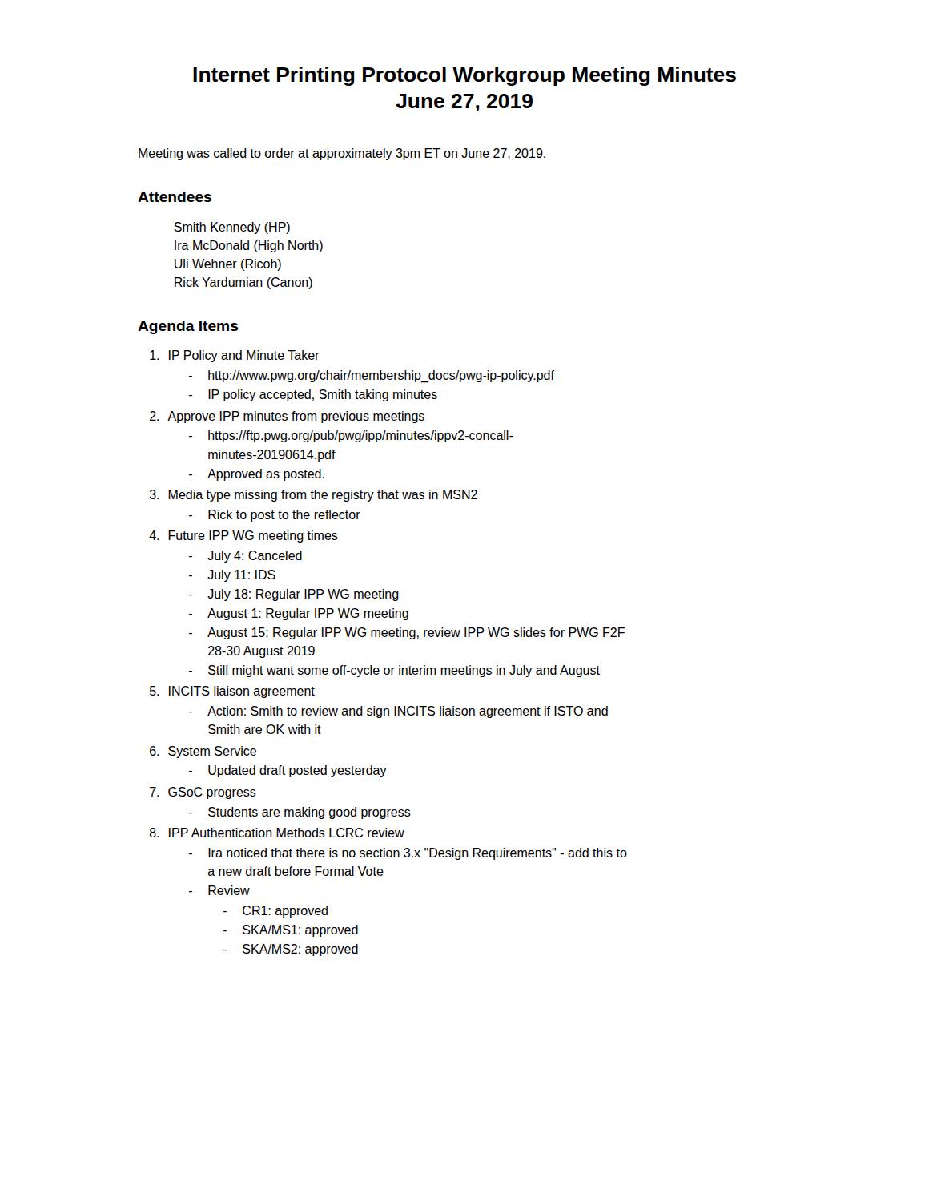Internet Printing Protocol Workgroup Meeting Minutes
June 27, 2019
Meeting was called to order at approximately 3pm ET on June 27, 2019.
Attendees
Smith Kennedy (HP)
Ira McDonald (High North)
Uli Wehner (Ricoh)
Rick Yardumian (Canon)
Agenda Items
IP Policy and Minute Taker
http://www.pwg.org/chair/membership_docs/pwg-ip-policy.pdf
IP policy accepted, Smith taking minutes
Approve IPP minutes from previous meetings
https://ftp.pwg.org/pub/pwg/ipp/minutes/ippv2-concall-minutes-20190614.pdf
Approved as posted.
Media type missing from the registry that was in MSN2
Rick to post to the reflector
Future IPP WG meeting times
July 4: Canceled
July 11: IDS
July 18: Regular IPP WG meeting
August 1: Regular IPP WG meeting
August 15: Regular IPP WG meeting, review IPP WG slides for PWG F2F 28-30 August 2019
Still might want some off-cycle or interim meetings in July and August
INCITS liaison agreement
Action: Smith to review and sign INCITS liaison agreement if ISTO and Smith are OK with it
System Service
Updated draft posted yesterday
GSoC progress
Students are making good progress
IPP Authentication Methods LCRC review
Ira noticed that there is no section 3.x "Design Requirements" - add this to a new draft before Formal Vote
Review
CR1: approved
SKA/MS1: approved
SKA/MS2: approved